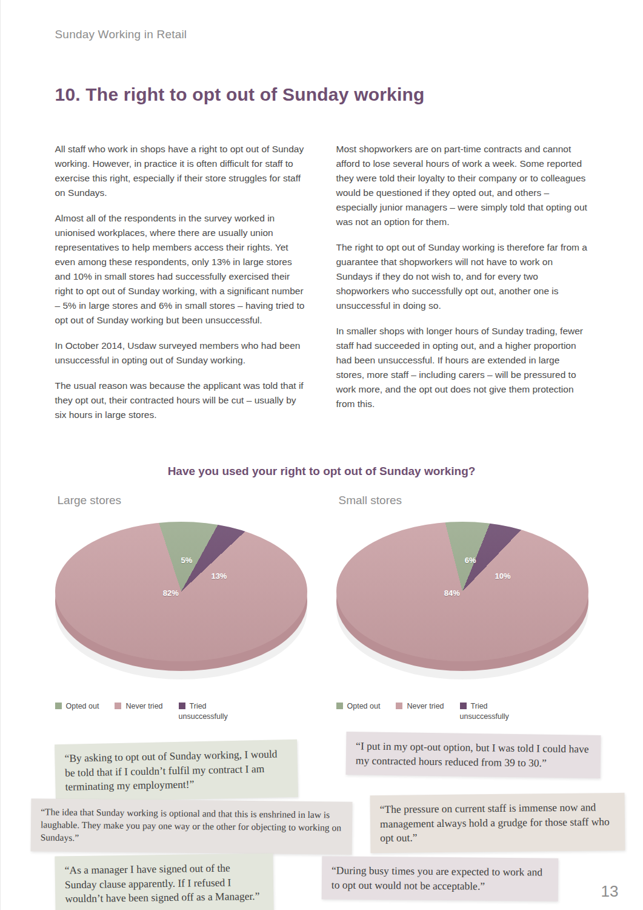Sunday Working in Retail
10. The right to opt out of Sunday working
All staff who work in shops have a right to opt out of Sunday working. However, in practice it is often difficult for staff to exercise this right, especially if their store struggles for staff on Sundays.
Almost all of the respondents in the survey worked in unionised workplaces, where there are usually union representatives to help members access their rights. Yet even among these respondents, only 13% in large stores and 10% in small stores had successfully exercised their right to opt out of Sunday working, with a significant number – 5% in large stores and 6% in small stores – having tried to opt out of Sunday working but been unsuccessful.
In October 2014, Usdaw surveyed members who had been unsuccessful in opting out of Sunday working.
The usual reason was because the applicant was told that if they opt out, their contracted hours will be cut – usually by six hours in large stores.
Most shopworkers are on part-time contracts and cannot afford to lose several hours of work a week. Some reported they were told their loyalty to their company or to colleagues would be questioned if they opted out, and others – especially junior managers – were simply told that opting out was not an option for them.
The right to opt out of Sunday working is therefore far from a guarantee that shopworkers will not have to work on Sundays if they do not wish to, and for every two shopworkers who successfully opt out, another one is unsuccessful in doing so.
In smaller shops with longer hours of Sunday trading, fewer staff had succeeded in opting out, and a higher proportion had been unsuccessful. If hours are extended in large stores, more staff – including carers – will be pressured to work more, and the opt out does not give them protection from this.
Have you used your right to opt out of Sunday working?
Large stores
82% 13% 5%
Opted out
Never tried
Tried
unsuccessfully
Small stores
84% 10% 6%
Opted out
Never tried
Tried
unsuccessfully
“By asking to opt out of Sunday working, I would be told that if I couldn’t fulfil my contract I am terminating my employment!”
“I put in my opt-out option, but I was told I could have my contracted hours reduced from 39 to 30.”
“The idea that Sunday working is optional and that this is enshrined in law is laughable. They make you pay one way or the other for objecting to working on Sundays.”
“The pressure on current staff is immense now and management always hold a grudge for those staff who opt out.”
“As a manager I have signed out of the Sunday clause apparently. If I refused I wouldn’t have been signed off as a Manager.”
“During busy times you are expected to work and to opt out would not be acceptable.”
13